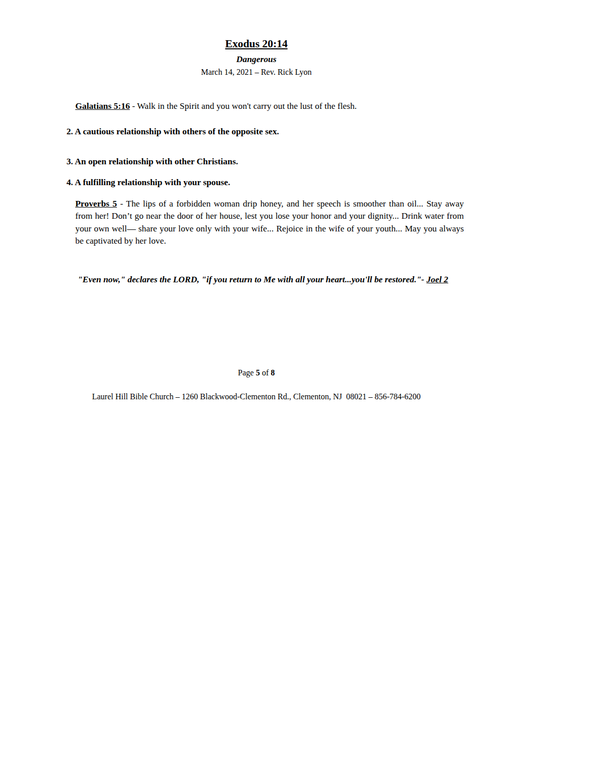Exodus 20:14
Dangerous
March 14, 2021 – Rev. Rick Lyon
Galatians 5:16 - Walk in the Spirit and you won't carry out the lust of the flesh.
2. A cautious relationship with others of the opposite sex.
3. An open relationship with other Christians.
4. A fulfilling relationship with your spouse.
Proverbs 5 - The lips of a forbidden woman drip honey, and her speech is smoother than oil... Stay away from her! Don’t go near the door of her house, lest you lose your honor and your dignity... Drink water from your own well— share your love only with your wife... Rejoice in the wife of your youth... May you always be captivated by her love.
"Even now," declares the LORD, "if you return to Me with all your heart...you'll be restored."- Joel 2
Page 5 of 8
Laurel Hill Bible Church – 1260 Blackwood-Clementon Rd., Clementon, NJ 08021 – 856-784-6200